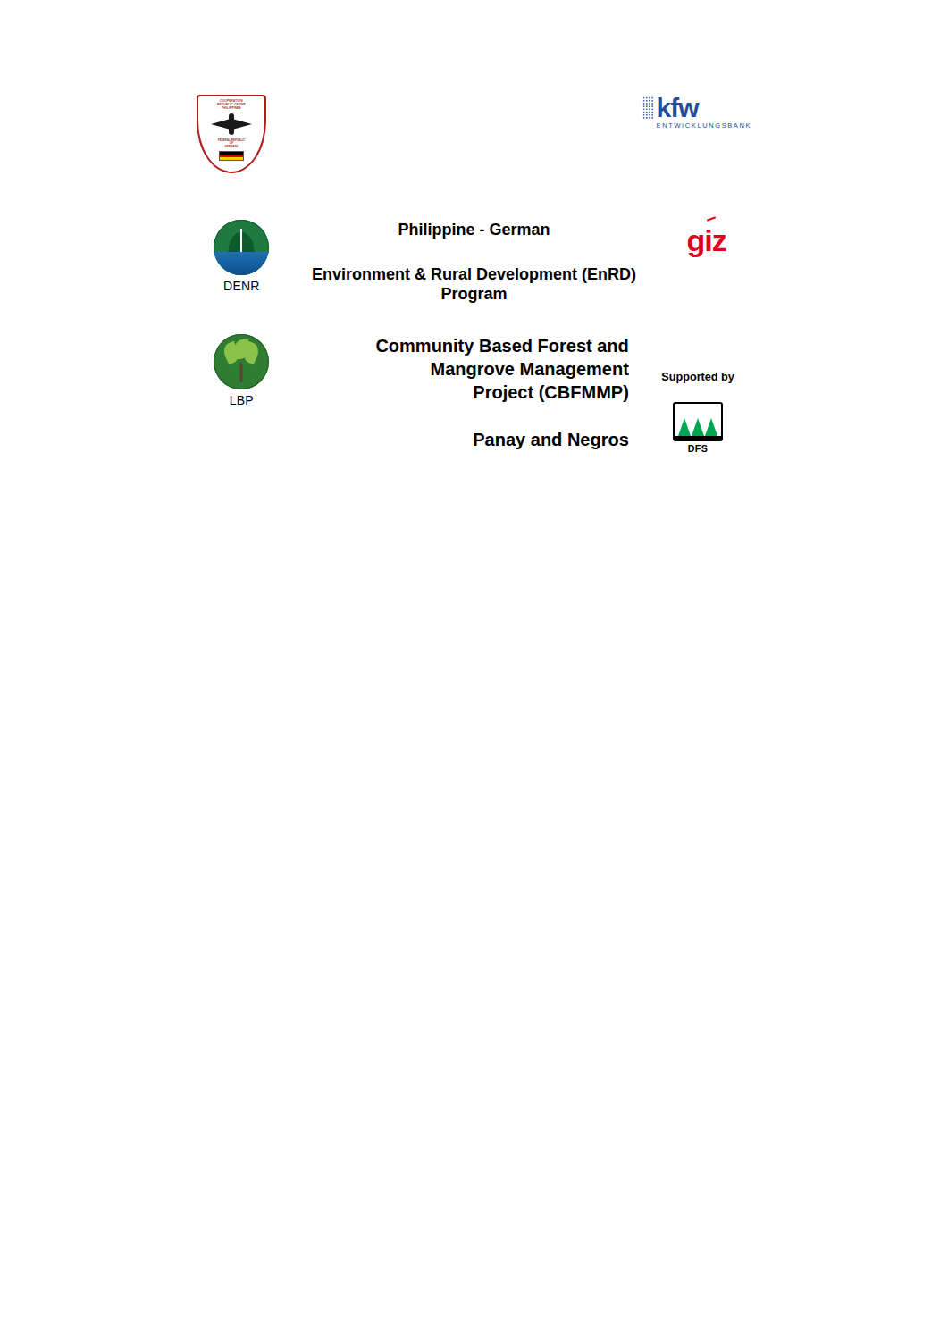Cooperation
Republic of the
Philippines
Federal Republic
of
Germany
kfw
Entwicklungsbank
DENR
Philippine - German
Environment & Rural Development (EnRD) Program
giz
LBP
Community Based Forest and Mangrove Management
Project (CBFMMP)
Panay and Negros
Supported by
DFS